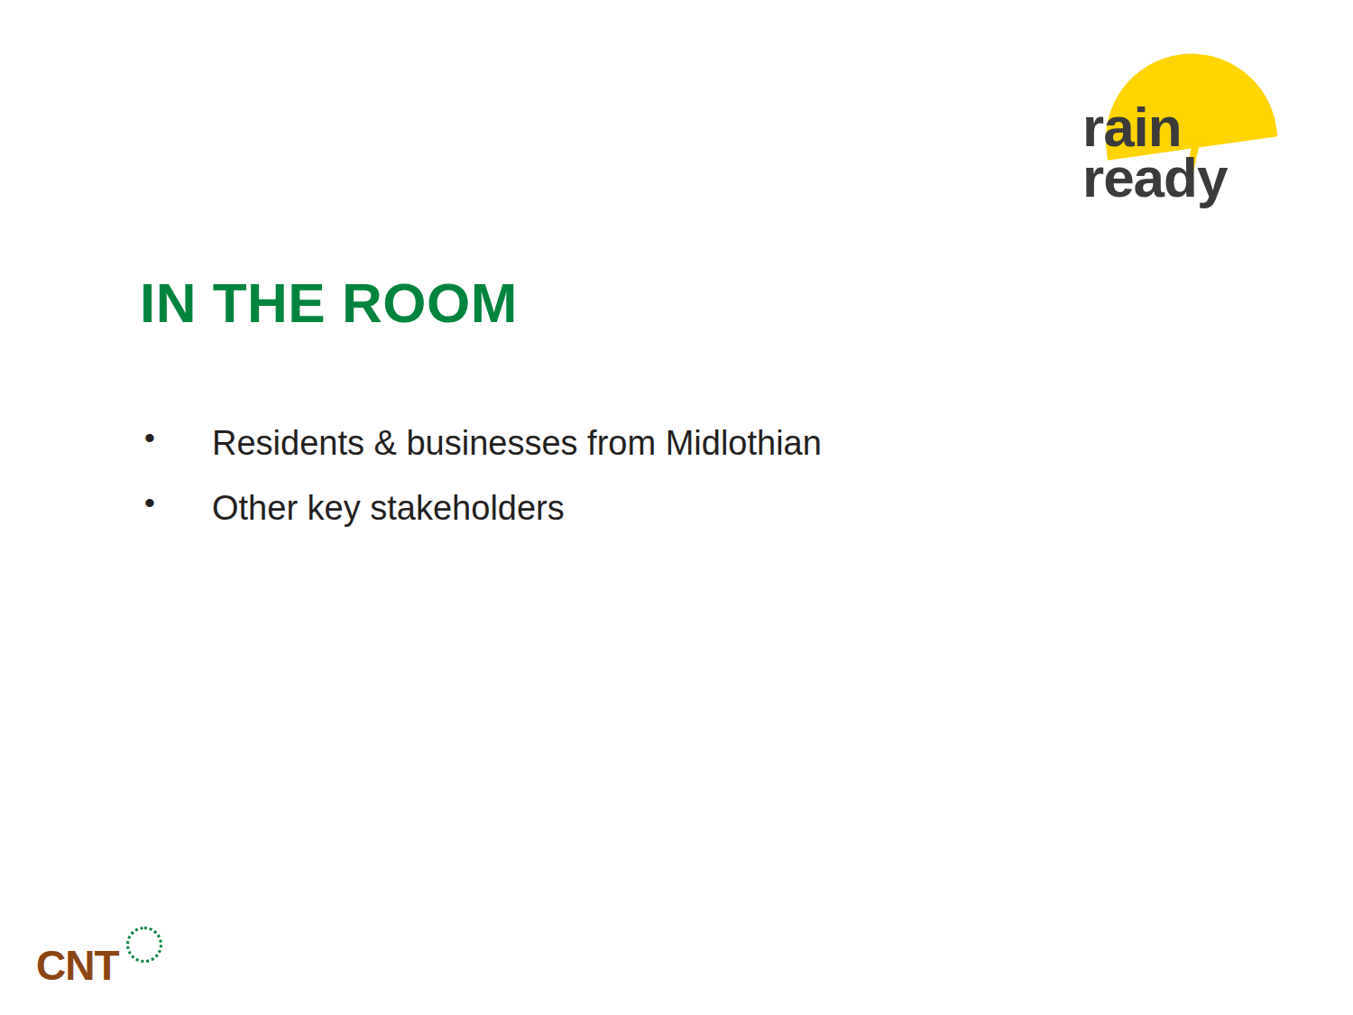rain
ready
IN THE ROOM
Residents & businesses from Midlothian
Other key stakeholders
CNT